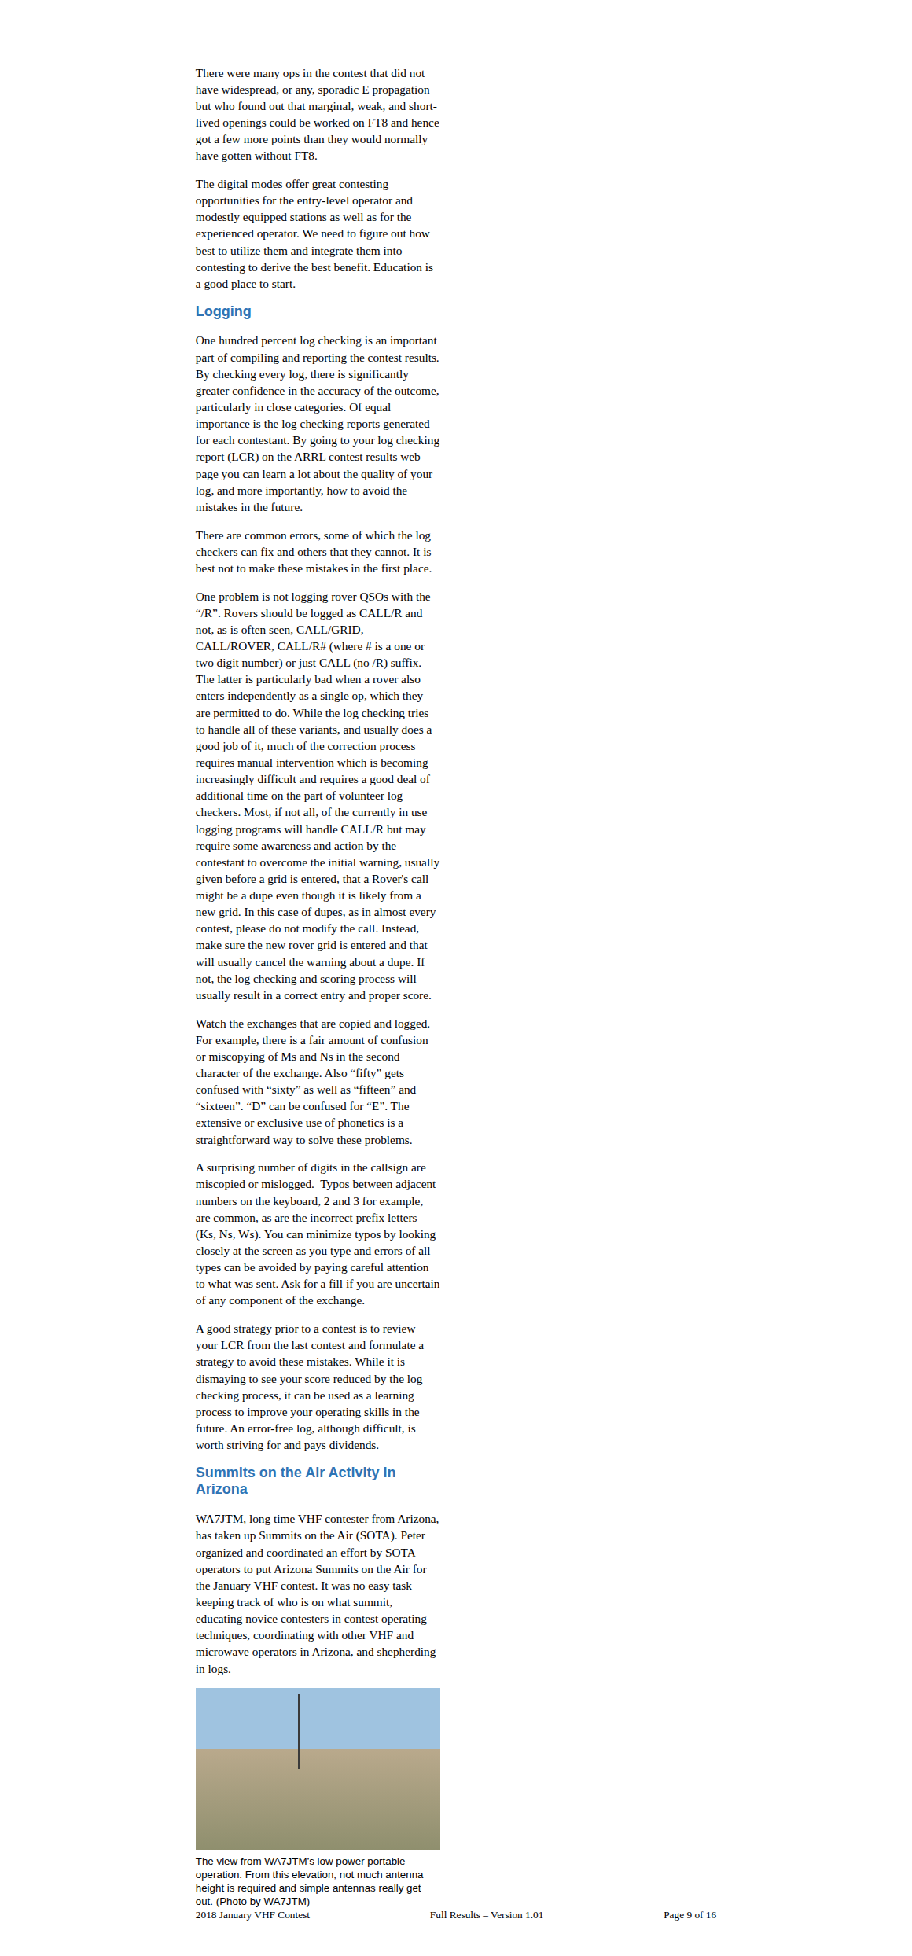There were many ops in the contest that did not have widespread, or any, sporadic E propagation but who found out that marginal, weak, and short-lived openings could be worked on FT8 and hence got a few more points than they would normally have gotten without FT8.
The digital modes offer great contesting opportunities for the entry-level operator and modestly equipped stations as well as for the experienced operator. We need to figure out how best to utilize them and integrate them into contesting to derive the best benefit. Education is a good place to start.
Logging
One hundred percent log checking is an important part of compiling and reporting the contest results. By checking every log, there is significantly greater confidence in the accuracy of the outcome, particularly in close categories. Of equal importance is the log checking reports generated for each contestant. By going to your log checking report (LCR) on the ARRL contest results web page you can learn a lot about the quality of your log, and more importantly, how to avoid the mistakes in the future.
There are common errors, some of which the log checkers can fix and others that they cannot. It is best not to make these mistakes in the first place.
One problem is not logging rover QSOs with the “/R”. Rovers should be logged as CALL/R and not, as is often seen, CALL/GRID, CALL/ROVER, CALL/R# (where # is a one or two digit number) or just CALL (no /R) suffix. The latter is particularly bad when a rover also enters independently as a single op, which they are permitted to do. While the log checking tries to handle all of these variants, and usually does a good job of it, much of the correction process requires manual intervention which is becoming increasingly difficult and requires a good deal of additional time on the part of volunteer log checkers. Most, if not all, of the currently in use logging programs will handle CALL/R but may require some awareness and action by the contestant to overcome the initial warning, usually given before a grid is entered, that a Rover's call might be a dupe even though it is likely from a new grid. In this case of dupes, as in almost every contest, please do not modify the call. Instead, make sure the new rover grid is entered and that will usually cancel the warning about a dupe. If not, the log checking and scoring process will usually result in a correct entry and proper score.
Watch the exchanges that are copied and logged. For example, there is a fair amount of confusion or miscopying of Ms and Ns in the second character of the exchange. Also “fifty” gets confused with “sixty” as well as “fifteen” and “sixteen”. “D” can be confused for “E”. The extensive or exclusive use of phonetics is a straightforward way to solve these problems.
A surprising number of digits in the callsign are miscopied or mislogged. Typos between adjacent numbers on the keyboard, 2 and 3 for example, are common, as are the incorrect prefix letters (Ks, Ns, Ws). You can minimize typos by looking closely at the screen as you type and errors of all types can be avoided by paying careful attention to what was sent. Ask for a fill if you are uncertain of any component of the exchange.
A good strategy prior to a contest is to review your LCR from the last contest and formulate a strategy to avoid these mistakes. While it is dismaying to see your score reduced by the log checking process, it can be used as a learning process to improve your operating skills in the future. An error-free log, although difficult, is worth striving for and pays dividends.
Summits on the Air Activity in Arizona
WA7JTM, long time VHF contester from Arizona, has taken up Summits on the Air (SOTA). Peter organized and coordinated an effort by SOTA operators to put Arizona Summits on the Air for the January VHF contest. It was no easy task keeping track of who is on what summit, educating novice contesters in contest operating techniques, coordinating with other VHF and microwave operators in Arizona, and shepherding in logs.
The view from WA7JTM’s low power portable operation. From this elevation, not much antenna height is required and simple antennas really get out. (Photo by WA7JTM)
2018 January VHF Contest
Full Results – Version 1.01
Page 9 of 16